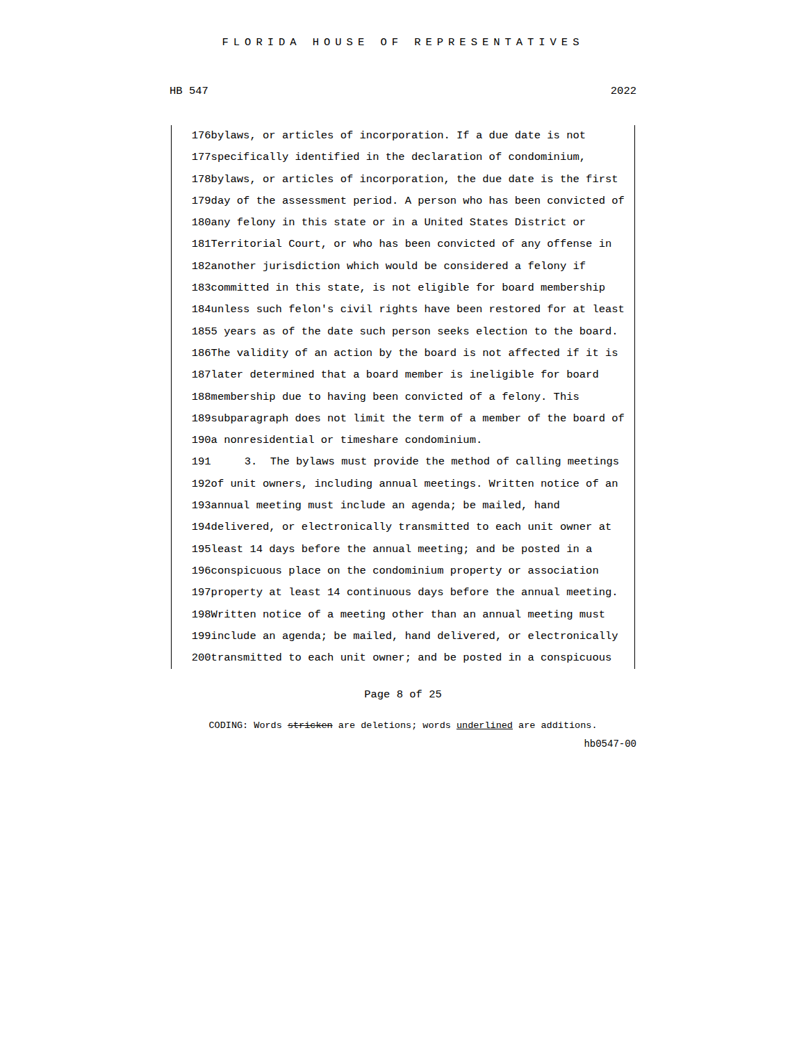FLORIDA HOUSE OF REPRESENTATIVES
HB 547 2022
| 176 | bylaws, or articles of incorporation. If a due date is not |
| 177 | specifically identified in the declaration of condominium, |
| 178 | bylaws, or articles of incorporation, the due date is the first |
| 179 | day of the assessment period. A person who has been convicted of |
| 180 | any felony in this state or in a United States District or |
| 181 | Territorial Court, or who has been convicted of any offense in |
| 182 | another jurisdiction which would be considered a felony if |
| 183 | committed in this state, is not eligible for board membership |
| 184 | unless such felon's civil rights have been restored for at least |
| 185 | 5 years as of the date such person seeks election to the board. |
| 186 | The validity of an action by the board is not affected if it is |
| 187 | later determined that a board member is ineligible for board |
| 188 | membership due to having been convicted of a felony. This |
| 189 | subparagraph does not limit the term of a member of the board of |
| 190 | a nonresidential or timeshare condominium. |
| 191 | 3. The bylaws must provide the method of calling meetings |
| 192 | of unit owners, including annual meetings. Written notice of an |
| 193 | annual meeting must include an agenda; be mailed, hand |
| 194 | delivered, or electronically transmitted to each unit owner at |
| 195 | least 14 days before the annual meeting; and be posted in a |
| 196 | conspicuous place on the condominium property or association |
| 197 | property at least 14 continuous days before the annual meeting. |
| 198 | Written notice of a meeting other than an annual meeting must |
| 199 | include an agenda; be mailed, hand delivered, or electronically |
| 200 | transmitted to each unit owner; and be posted in a conspicuous |
Page 8 of 25
CODING: Words stricken are deletions; words underlined are additions.
hb0547-00